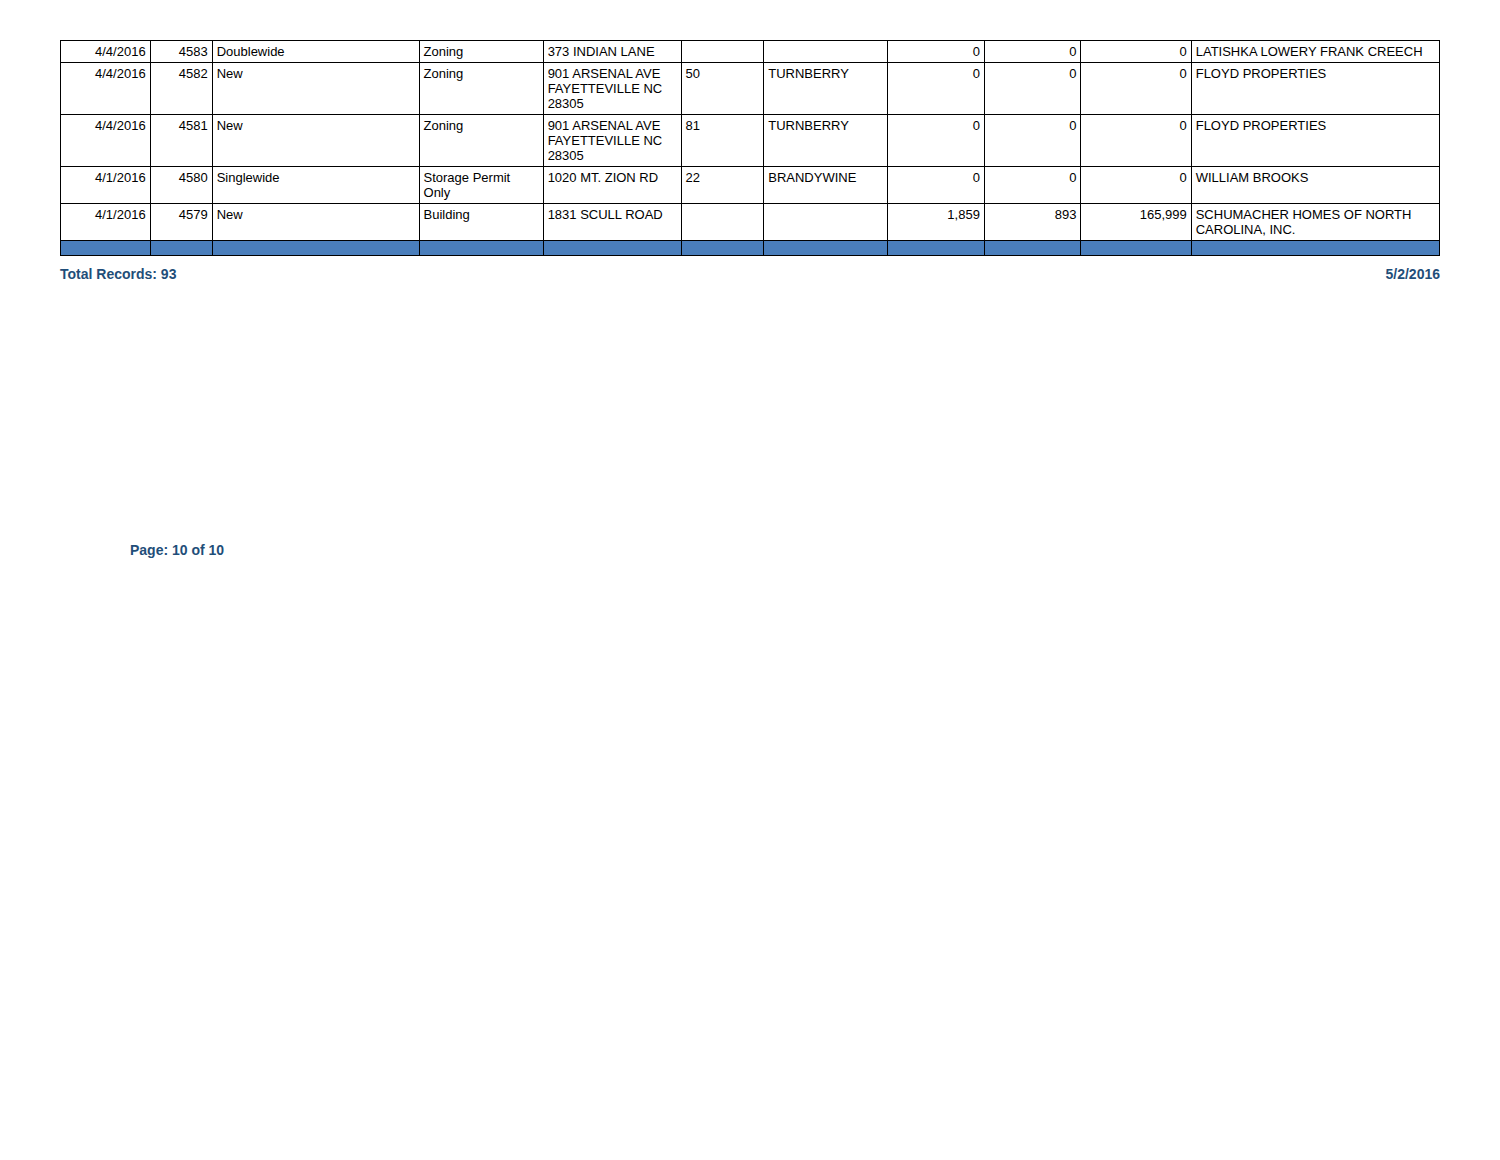| 4/4/2016 | 4583 | Doublewide | Zoning | 373 INDIAN LANE | | | 0 | 0 | 0 | LATISHKA LOWERY FRANK CREECH |
| 4/4/2016 | 4582 | New | Zoning | 901 ARSENAL AVE FAYETTEVILLE NC 28305 | 50 | TURNBERRY | 0 | 0 | 0 | FLOYD PROPERTIES |
| 4/4/2016 | 4581 | New | Zoning | 901 ARSENAL AVE FAYETTEVILLE NC 28305 | 81 | TURNBERRY | 0 | 0 | 0 | FLOYD PROPERTIES |
| 4/1/2016 | 4580 | Singlewide | Storage Permit Only | 1020 MT. ZION RD | 22 | BRANDYWINE | 0 | 0 | 0 | WILLIAM BROOKS |
| 4/1/2016 | 4579 | New | Building | 1831 SCULL ROAD | | | 1,859 | 893 | 165,999 | SCHUMACHER HOMES OF NORTH CAROLINA, INC. |
Total Records: 93 5/2/2016
Page: 10 of 10